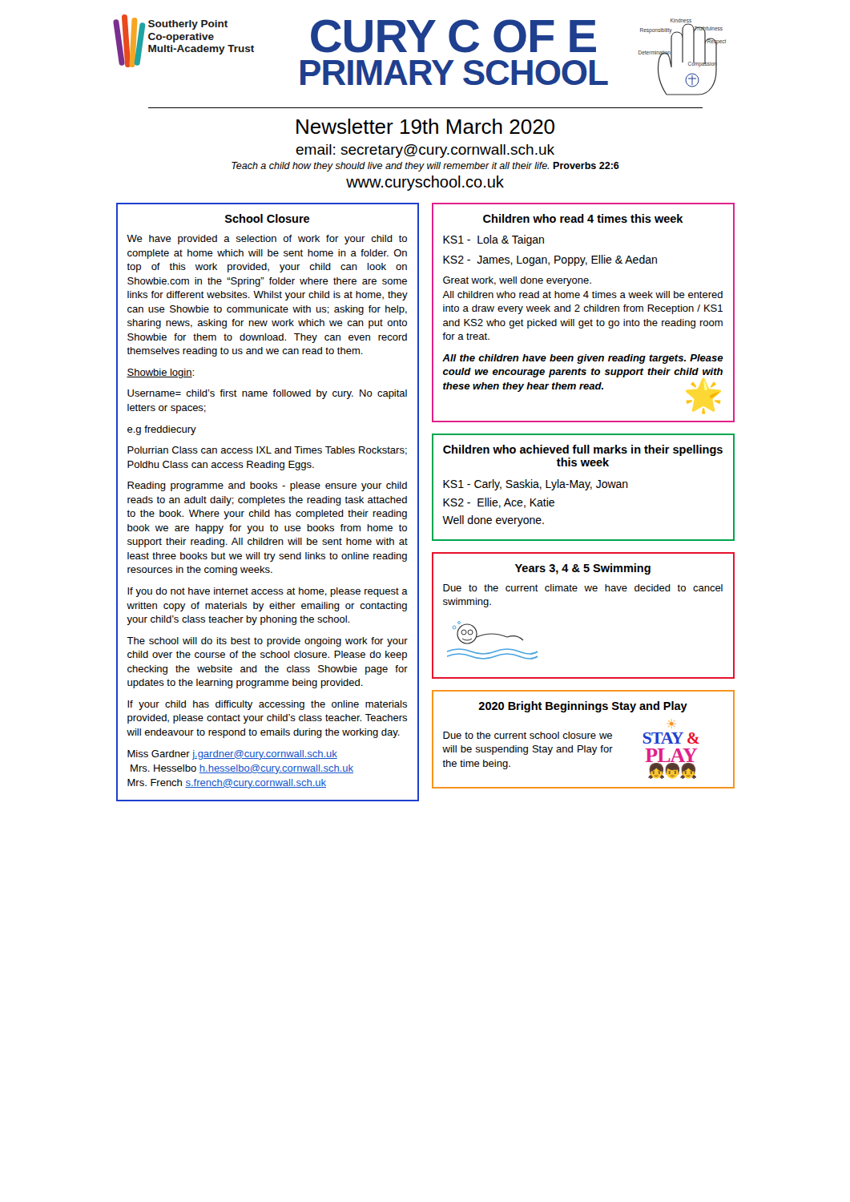Southerly Point
Co-operative
Multi-Academy Trust
CURY C OF E
PRIMARY SCHOOL
Responsibility Kindness Truthfulness Respect Determination Compassion
Newsletter 19th March 2020
email: secretary@cury.cornwall.sch.uk
Teach a child how they should live and they will remember it all their life. Proverbs 22:6
www.curyschool.co.uk
School Closure
We have provided a selection of work for your child to complete at home which will be sent home in a folder. On top of this work provided, your child can look on Showbie.com in the “Spring” folder where there are some links for different websites. Whilst your child is at home, they can use Showbie to communicate with us; asking for help, sharing news, asking for new work which we can put onto Showbie for them to download. They can even record themselves reading to us and we can read to them.
Showbie login:
Username= child’s first name followed by cury. No capital letters or spaces;
e.g freddiecury
Polurrian Class can access IXL and Times Tables Rockstars; Poldhu Class can access Reading Eggs.
Reading programme and books - please ensure your child reads to an adult daily; completes the reading task attached to the book. Where your child has completed their reading book we are happy for you to use books from home to support their reading. All children will be sent home with at least three books but we will try send links to online reading resources in the coming weeks.
If you do not have internet access at home, please request a written copy of materials by either emailing or contacting your child’s class teacher by phoning the school.
The school will do its best to provide ongoing work for your child over the course of the school closure. Please do keep checking the website and the class Showbie page for updates to the learning programme being provided.
If your child has difficulty accessing the online materials provided, please contact your child’s class teacher. Teachers will endeavour to respond to emails during the working day.
Miss Gardner j.gardner@cury.cornwall.sch.uk
Mrs. Hesselbo h.hesselbo@cury.cornwall.sch.uk
Mrs. French s.french@cury.cornwall.sch.uk
Children who read 4 times this week
KS1 - Lola & Taigan
KS2 - James, Logan, Poppy, Ellie & Aedan
Great work, well done everyone.
All children who read at home 4 times a week will be entered into a draw every week and 2 children from Reception / KS1 and KS2 who get picked will get to go into the reading room for a treat.
All the children have been given reading targets. Please could we encourage parents to support their child with these when they hear them read.
🌟
Children who achieved full marks in their spellings this week
KS1 - Carly, Saskia, Lyla-May, Jowan
KS2 - Ellie, Ace, Katie
Well done everyone.
Years 3, 4 & 5 Swimming
Due to the current climate we have decided to cancel swimming.
2020 Bright Beginnings Stay and Play
Due to the current school closure we will be suspending Stay and Play for the time being.
☀
STAY &
PLAY
👧👦👧